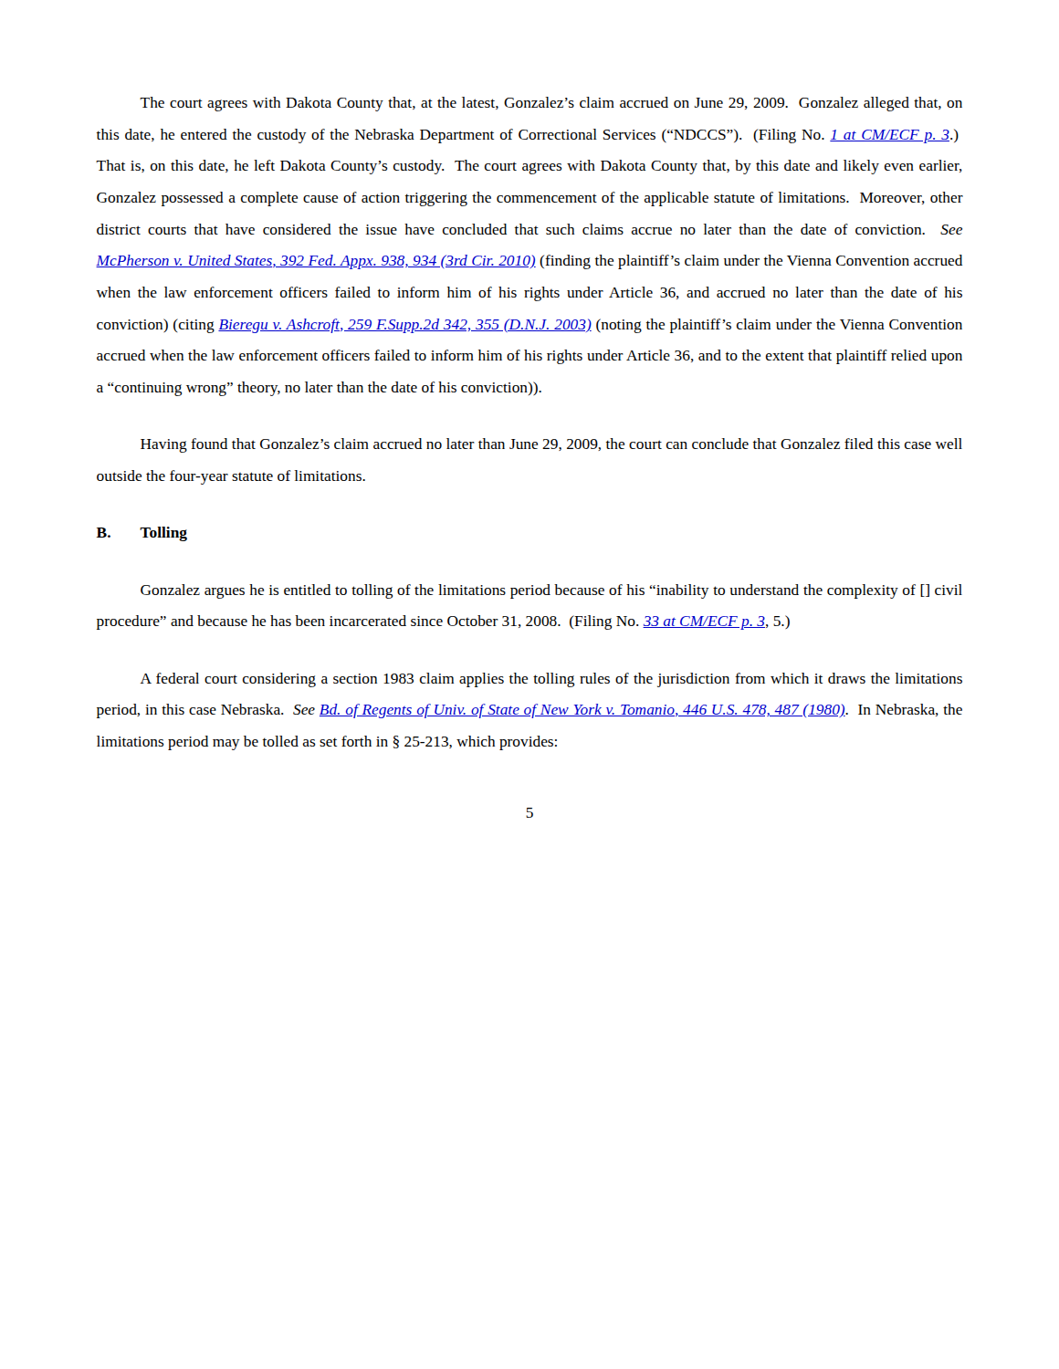The court agrees with Dakota County that, at the latest, Gonzalez’s claim accrued on June 29, 2009. Gonzalez alleged that, on this date, he entered the custody of the Nebraska Department of Correctional Services (“NDCCS”). (Filing No. 1 at CM/ECF p. 3.) That is, on this date, he left Dakota County’s custody. The court agrees with Dakota County that, by this date and likely even earlier, Gonzalez possessed a complete cause of action triggering the commencement of the applicable statute of limitations. Moreover, other district courts that have considered the issue have concluded that such claims accrue no later than the date of conviction. See McPherson v. United States, 392 Fed. Appx. 938, 934 (3rd Cir. 2010) (finding the plaintiff’s claim under the Vienna Convention accrued when the law enforcement officers failed to inform him of his rights under Article 36, and accrued no later than the date of his conviction) (citing Bieregu v. Ashcroft, 259 F.Supp.2d 342, 355 (D.N.J. 2003) (noting the plaintiff’s claim under the Vienna Convention accrued when the law enforcement officers failed to inform him of his rights under Article 36, and to the extent that plaintiff relied upon a “continuing wrong” theory, no later than the date of his conviction)).
Having found that Gonzalez’s claim accrued no later than June 29, 2009, the court can conclude that Gonzalez filed this case well outside the four-year statute of limitations.
B. Tolling
Gonzalez argues he is entitled to tolling of the limitations period because of his “inability to understand the complexity of [] civil procedure” and because he has been incarcerated since October 31, 2008. (Filing No. 33 at CM/ECF p. 3, 5.)
A federal court considering a section 1983 claim applies the tolling rules of the jurisdiction from which it draws the limitations period, in this case Nebraska. See Bd. of Regents of Univ. of State of New York v. Tomanio, 446 U.S. 478, 487 (1980). In Nebraska, the limitations period may be tolled as set forth in § 25-213, which provides:
5